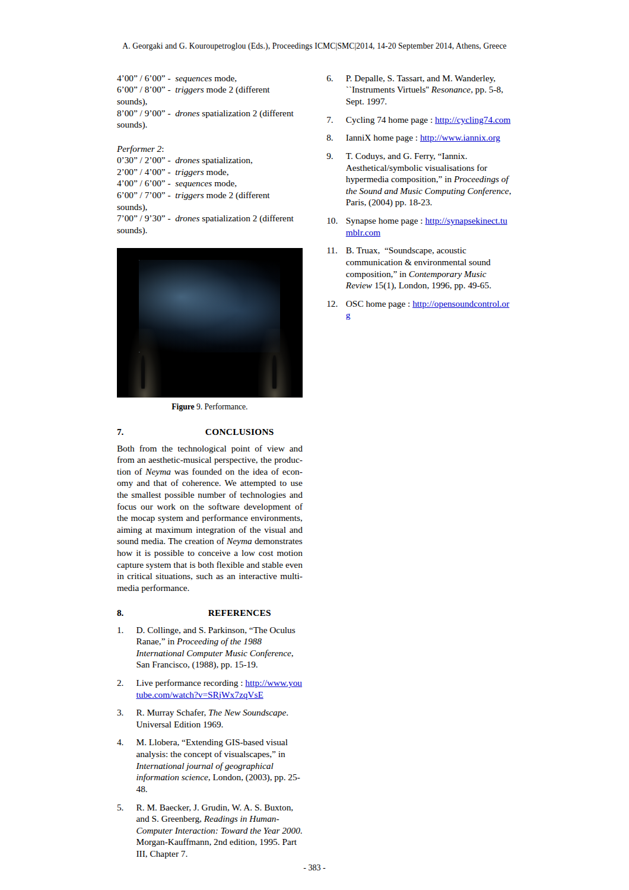A. Georgaki and G. Kouroupetroglou (Eds.), Proceedings ICMC|SMC|2014, 14-20 September 2014, Athens, Greece
4’00” / 6’00” - sequences mode,
6’00” / 8’00” - triggers mode 2 (different sounds),
8’00” / 9’00” - drones spatialization 2 (different sounds).
Performer 2:
0’30” / 2’00” - drones spatialization,
2’00” / 4’00” - triggers mode,
4’00” / 6’00” - sequences mode,
6’00” / 7’00” - triggers mode 2 (different sounds),
7’00” / 9’30” - drones spatialization 2 (different sounds).
Figure 9. Performance.
7. CONCLUSIONS
Both from the technological point of view and from an aesthetic-musical perspective, the production of Neyma was founded on the idea of economy and that of coherence. We attempted to use the smallest possible number of technologies and focus our work on the software development of the mocap system and performance environments, aiming at maximum integration of the visual and sound media. The creation of Neyma demonstrates how it is possible to conceive a low cost motion capture system that is both flexible and stable even in critical situations, such as an interactive multimedia performance.
8. REFERENCES
D. Collinge, and S. Parkinson, “The Oculus Ranae,” in Proceeding of the 1988 International Computer Music Conference, San Francisco, (1988), pp. 15-19.
Live performance recording : http://www.youtube.com/watch?v=SRjWx7zqVsE
R. Murray Schafer, The New Soundscape. Universal Edition 1969.
M. Llobera, “Extending GIS-based visual analysis: the concept of visualscapes,” in International journal of geographical information science, London, (2003), pp. 25-48.
R. M. Baecker, J. Grudin, W. A. S. Buxton, and S. Greenberg, Readings in Human-Computer Interaction: Toward the Year 2000. Morgan-Kauffmann, 2nd edition, 1995. Part III, Chapter 7.
P. Depalle, S. Tassart, and M. Wanderley, ``Instruments Virtuels'' Resonance, pp. 5-8, Sept. 1997.
Cycling 74 home page : http://cycling74.com
IanniX home page : http://www.iannix.org
T. Coduys, and G. Ferry, “Iannix. Aesthetical/symbolic visualisations for hypermedia composition,” in Proceedings of the Sound and Music Computing Conference, Paris, (2004) pp. 18-23.
Synapse home page : http://synapsekinect.tumblr.com
B. Truax, “Soundscape, acoustic communication & environmental sound composition,” in Contemporary Music Review 15(1), London, 1996, pp. 49-65.
OSC home page : http://opensoundcontrol.org
- 383 -